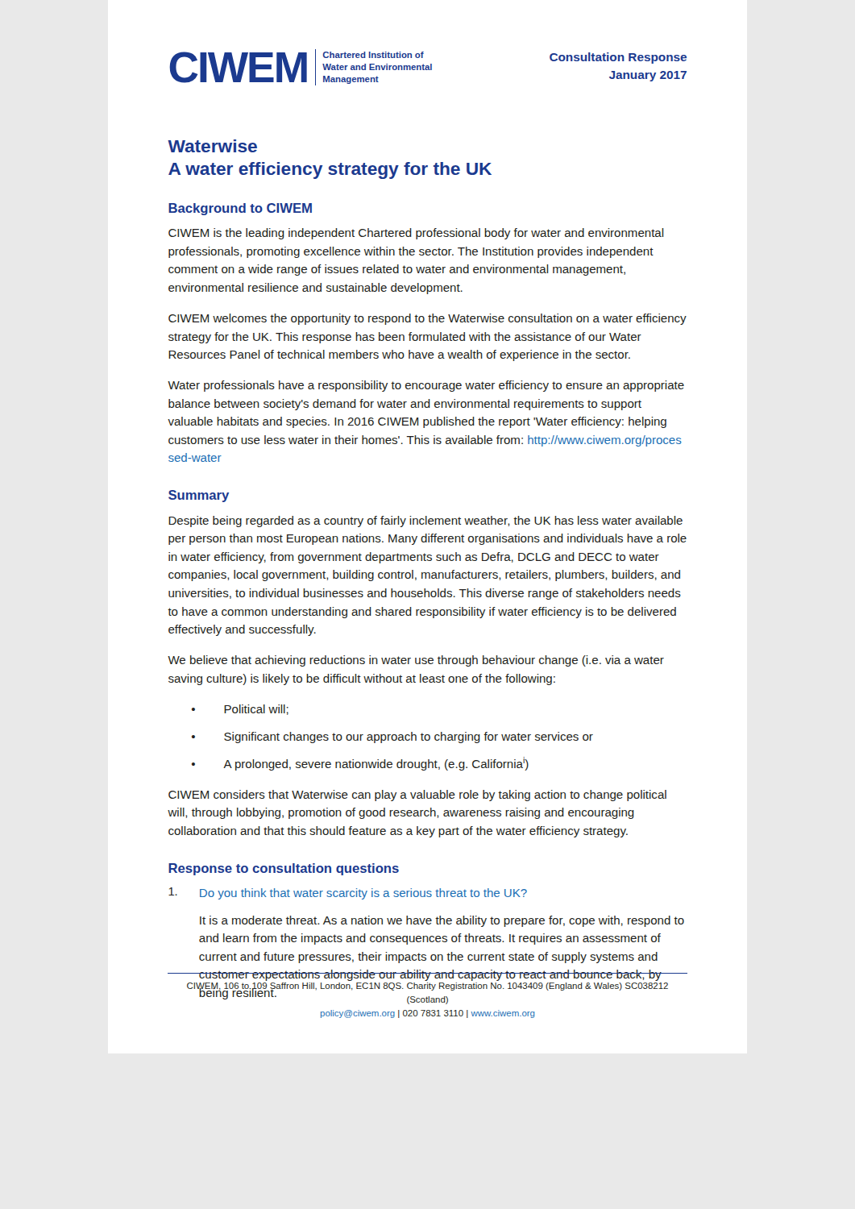CIWEM
Chartered Institution of
Water and Environmental
Management
Consultation Response
January 2017
WaterwiseA water efficiency strategy for the UK
Background to CIWEM
CIWEM is the leading independent Chartered professional body for water and environmental professionals, promoting excellence within the sector. The Institution provides independent comment on a wide range of issues related to water and environmental management, environmental resilience and sustainable development.
CIWEM welcomes the opportunity to respond to the Waterwise consultation on a water efficiency strategy for the UK. This response has been formulated with the assistance of our Water Resources Panel of technical members who have a wealth of experience in the sector.
Water professionals have a responsibility to encourage water efficiency to ensure an appropriate balance between society's demand for water and environmental requirements to support valuable habitats and species. In 2016 CIWEM published the report 'Water efficiency: helping customers to use less water in their homes'. This is available from: http://www.ciwem.org/processed-water
Summary
Despite being regarded as a country of fairly inclement weather, the UK has less water available per person than most European nations. Many different organisations and individuals have a role in water efficiency, from government departments such as Defra, DCLG and DECC to water companies, local government, building control, manufacturers, retailers, plumbers, builders, and universities, to individual businesses and households. This diverse range of stakeholders needs to have a common understanding and shared responsibility if water efficiency is to be delivered effectively and successfully.
We believe that achieving reductions in water use through behaviour change (i.e. via a water saving culture) is likely to be difficult without at least one of the following:
Political will;
Significant changes to our approach to charging for water services or
A prolonged, severe nationwide drought, (e.g. Californiai)
CIWEM considers that Waterwise can play a valuable role by taking action to change political will, through lobbying, promotion of good research, awareness raising and encouraging collaboration and that this should feature as a key part of the water efficiency strategy.
Response to consultation questions
1.
Do you think that water scarcity is a serious threat to the UK?
It is a moderate threat. As a nation we have the ability to prepare for, cope with, respond to and learn from the impacts and consequences of threats. It requires an assessment of current and future pressures, their impacts on the current state of supply systems and customer expectations alongside our ability and capacity to react and bounce back, by being resilient.
CIWEM, 106 to 109 Saffron Hill, London, EC1N 8QS. Charity Registration No. 1043409 (England & Wales) SC038212 (Scotland)
policy@ciwem.org | 020 7831 3110 | www.ciwem.org